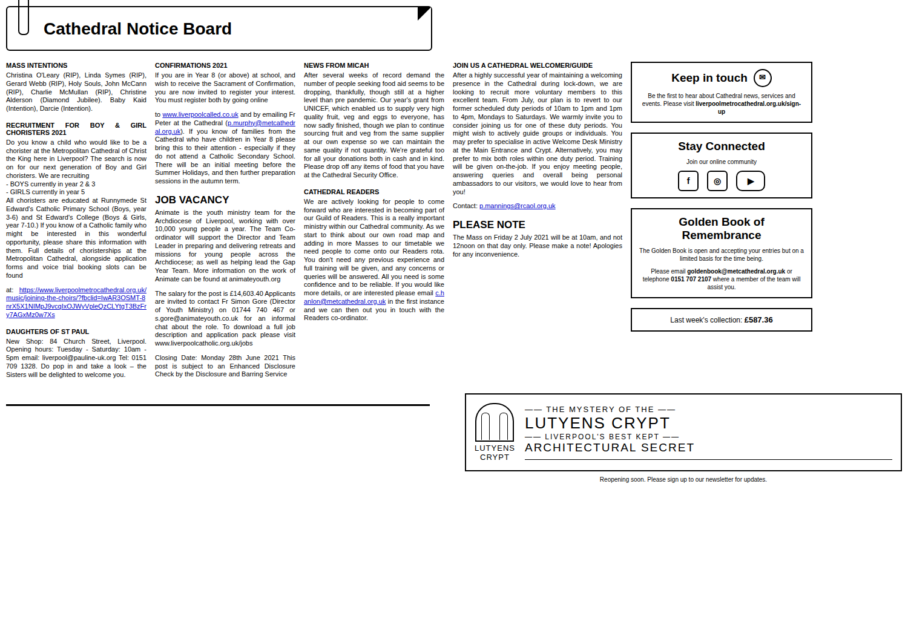Cathedral Notice Board
Mass Intentions
Christina O'Leary (RIP), Linda Symes (RIP), Gerard Webb (RIP), Holy Souls, John McCann (RIP), Charlie McMullan (RIP), Christine Alderson (Diamond Jubilee). Baby Kaid (Intention), Darcie (Intention).
Recruitment for Boy & Girl Choristers 2021
Do you know a child who would like to be a chorister at the Metropolitan Cathedral of Christ the King here in Liverpool? The search is now on for our next generation of Boy and Girl choristers. We are recruiting
- BOYS currently in year 2 & 3
- GIRLS currently in year 5
All choristers are educated at Runnymede St Edward's Catholic Primary School (Boys, year 3-6) and St Edward's College (Boys & Girls, year 7-10.) If you know of a Catholic family who might be interested in this wonderful opportunity, please share this information with them. Full details of choristerships at the Metropolitan Cathedral, alongside application forms and voice trial booking slots can be found
at: https://www.liverpoolmetrocathedral.org.uk/music/joining-the-choirs/?fbclid=IwAR3OSMT-8nrX5X1NIMpJ9vcqIxOJWyVpleQzCLYtgT3BzFry7AGxMz0w7Xs
Daughters of St Paul
New Shop: 84 Church Street, Liverpool. Opening hours: Tuesday - Saturday: 10am - 5pm email: liverpool@pauline-uk.org Tel: 0151 709 1328. Do pop in and take a look – the Sisters will be delighted to welcome you.
Confirmations 2021
If you are in Year 8 (or above) at school, and wish to receive the Sacrament of Confirmation, you are now invited to register your interest. You must register both by going online
to www.liverpoolcalled.co.uk and by emailing Fr Peter at the Cathedral (p.murphy@metcathedral.org.uk). If you know of families from the Cathedral who have children in Year 8 please bring this to their attention - especially if they do not attend a Catholic Secondary School. There will be an initial meeting before the Summer Holidays, and then further preparation sessions in the autumn term.
Job Vacancy
Animate is the youth ministry team for the Archdiocese of Liverpool, working with over 10,000 young people a year. The Team Co-ordinator will support the Director and Team Leader in preparing and delivering retreats and missions for young people across the Archdiocese; as well as helping lead the Gap Year Team. More information on the work of Animate can be found at animateyouth.org
The salary for the post is £14,603.40 Applicants are invited to contact Fr Simon Gore (Director of Youth Ministry) on 01744 740 467 or s.gore@animateyouth.co.uk for an informal chat about the role. To download a full job description and application pack please visit www.liverpoolcatholic.org.uk/jobs
Closing Date: Monday 28th June 2021 This post is subject to an Enhanced Disclosure Check by the Disclosure and Barring Service
News from Micah
After several weeks of record demand the number of people seeking food aid seems to be dropping, thankfully, though still at a higher level than pre pandemic. Our year's grant from UNICEF, which enabled us to supply very high quality fruit, veg and eggs to everyone, has now sadly finished, though we plan to continue sourcing fruit and veg from the same supplier at our own expense so we can maintain the same quality if not quantity. We're grateful too for all your donations both in cash and in kind. Please drop off any items of food that you have at the Cathedral Security Office.
Cathedral Readers
We are actively looking for people to come forward who are interested in becoming part of our Guild of Readers. This is a really important ministry within our Cathedral community. As we start to think about our own road map and adding in more Masses to our timetable we need people to come onto our Readers rota. You don't need any previous experience and full training will be given, and any concerns or queries will be answered. All you need is some confidence and to be reliable. If you would like more details, or are interested please email c.hanlon@metcathedral.org.uk in the first instance and we can then out you in touch with the Readers co-ordinator.
Join us a Cathedral Welcomer/Guide
After a highly successful year of maintaining a welcoming presence in the Cathedral during lock-down, we are looking to recruit more voluntary members to this excellent team. From July, our plan is to revert to our former scheduled duty periods of 10am to 1pm and 1pm to 4pm, Mondays to Saturdays. We warmly invite you to consider joining us for one of these duty periods. You might wish to actively guide groups or individuals. You may prefer to specialise in active Welcome Desk Ministry at the Main Entrance and Crypt. Alternatively, you may prefer to mix both roles within one duty period. Training will be given on-the-job. If you enjoy meeting people, answering queries and overall being personal ambassadors to our visitors, we would love to hear from you!
Contact: p.mannings@rcaol.org.uk
Please Note
The Mass on Friday 2 July 2021 will be at 10am, and not 12noon on that day only. Please make a note! Apologies for any inconvenience.
Keep in touch ✉
Be the first to hear about Cathedral news, services and events. Please visit liverpoolmetrocathedral.org.uk/sign-up
Stay Connected
Join our online community
f
◎
▶
Golden Book of Remembrance
The Golden Book is open and accepting your entries but on a limited basis for the time being.
Please email goldenbook@metcathedral.org.uk or telephone 0151 707 2107 where a member of the team will assist you.
Last week's collection: £587.36
LUTYENS
CRYPT
—— THE MYSTERY OF THE ——
LUTYENS CRYPT
—— LIVERPOOL'S BEST KEPT ——
ARCHITECTURAL SECRET
Reopening soon. Please sign up to our newsletter for updates.